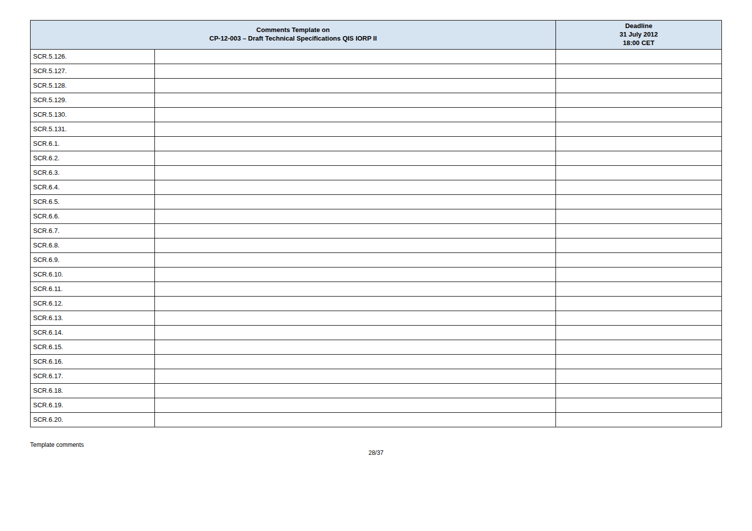| Comments Template on CP-12-003 – Draft Technical Specifications QIS IORP II | Deadline 31 July 2012 18:00 CET |
| --- | --- |
| SCR.5.126. | | |
| SCR.5.127. | | |
| SCR.5.128. | | |
| SCR.5.129. | | |
| SCR.5.130. | | |
| SCR.5.131. | | |
| SCR.6.1. | | |
| SCR.6.2. | | |
| SCR.6.3. | | |
| SCR.6.4. | | |
| SCR.6.5. | | |
| SCR.6.6. | | |
| SCR.6.7. | | |
| SCR.6.8. | | |
| SCR.6.9. | | |
| SCR.6.10. | | |
| SCR.6.11. | | |
| SCR.6.12. | | |
| SCR.6.13. | | |
| SCR.6.14. | | |
| SCR.6.15. | | |
| SCR.6.16. | | |
| SCR.6.17. | | |
| SCR.6.18. | | |
| SCR.6.19. | | |
| SCR.6.20. | | |
Template comments
28/37